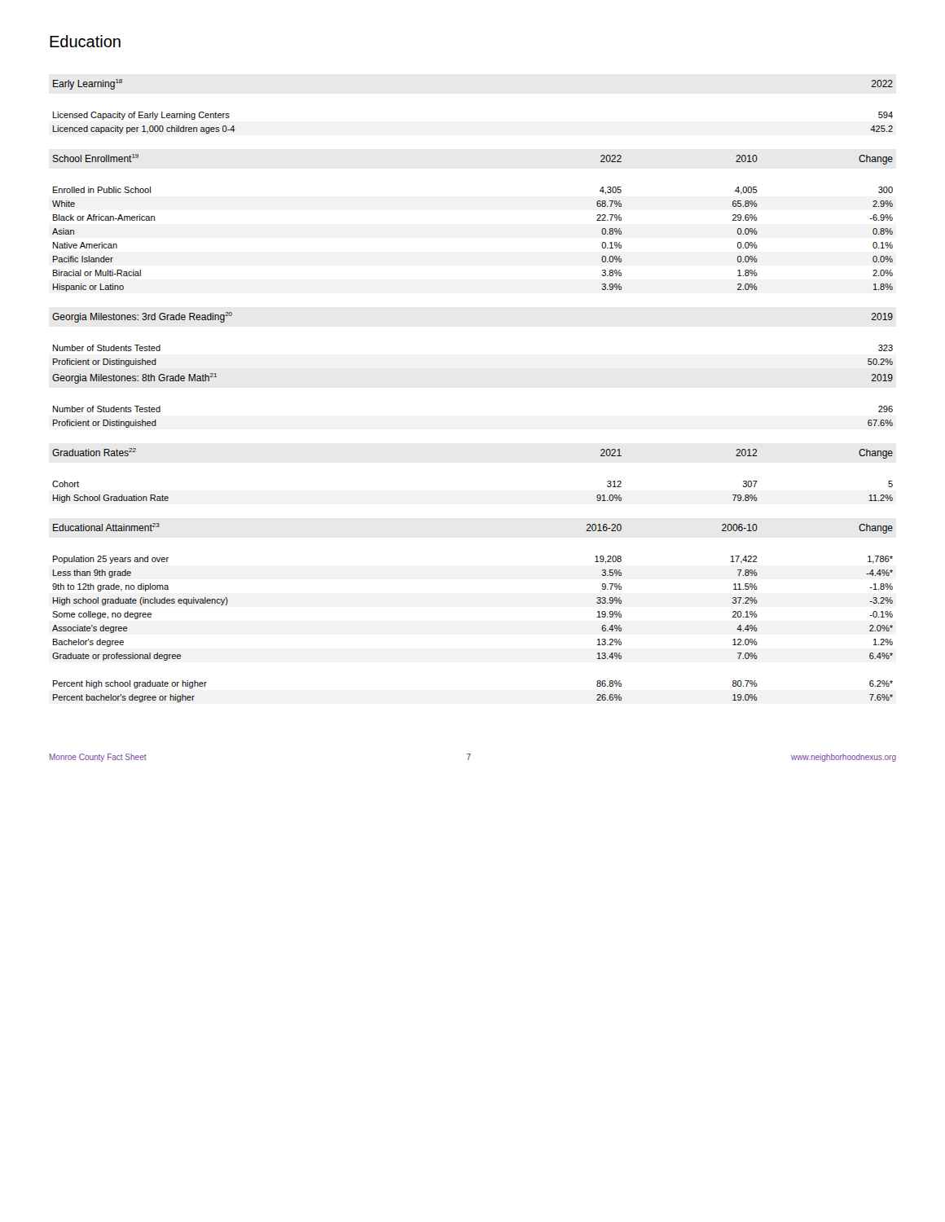Education
| Early Learning 18 | | | 2022 |
| Licensed Capacity of Early Learning Centers | | | 594 |
| Licenced capacity per 1,000 children ages 0-4 | | | 425.2 |
| School Enrollment 19 | 2022 | 2010 | Change |
| Enrolled in Public School | 4,305 | 4,005 | 300 |
| White | 68.7% | 65.8% | 2.9% |
| Black or African-American | 22.7% | 29.6% | -6.9% |
| Asian | 0.8% | 0.0% | 0.8% |
| Native American | 0.1% | 0.0% | 0.1% |
| Pacific Islander | 0.0% | 0.0% | 0.0% |
| Biracial or Multi-Racial | 3.8% | 1.8% | 2.0% |
| Hispanic or Latino | 3.9% | 2.0% | 1.8% |
| Georgia Milestones: 3rd Grade Reading 20 | | | 2019 |
| Number of Students Tested | | | 323 |
| Proficient or Distinguished | | | 50.2% |
| Georgia Milestones: 8th Grade Math 21 | | | 2019 |
| Number of Students Tested | | | 296 |
| Proficient or Distinguished | | | 67.6% |
| Graduation Rates 22 | 2021 | 2012 | Change |
| Cohort | 312 | 307 | 5 |
| High School Graduation Rate | 91.0% | 79.8% | 11.2% |
| Educational Attainment 23 | 2016-20 | 2006-10 | Change |
| Population 25 years and over | 19,208 | 17,422 | 1,786* |
| Less than 9th grade | 3.5% | 7.8% | -4.4%* |
| 9th to 12th grade, no diploma | 9.7% | 11.5% | -1.8% |
| High school graduate (includes equivalency) | 33.9% | 37.2% | -3.2% |
| Some college, no degree | 19.9% | 20.1% | -0.1% |
| Associate's degree | 6.4% | 4.4% | 2.0%* |
| Bachelor's degree | 13.2% | 12.0% | 1.2% |
| Graduate or professional degree | 13.4% | 7.0% | 6.4%* |
| Percent high school graduate or higher | 86.8% | 80.7% | 6.2%* |
| Percent bachelor's degree or higher | 26.6% | 19.0% | 7.6%* |
Monroe County Fact Sheet
7
www.neighborhoodnexus.org